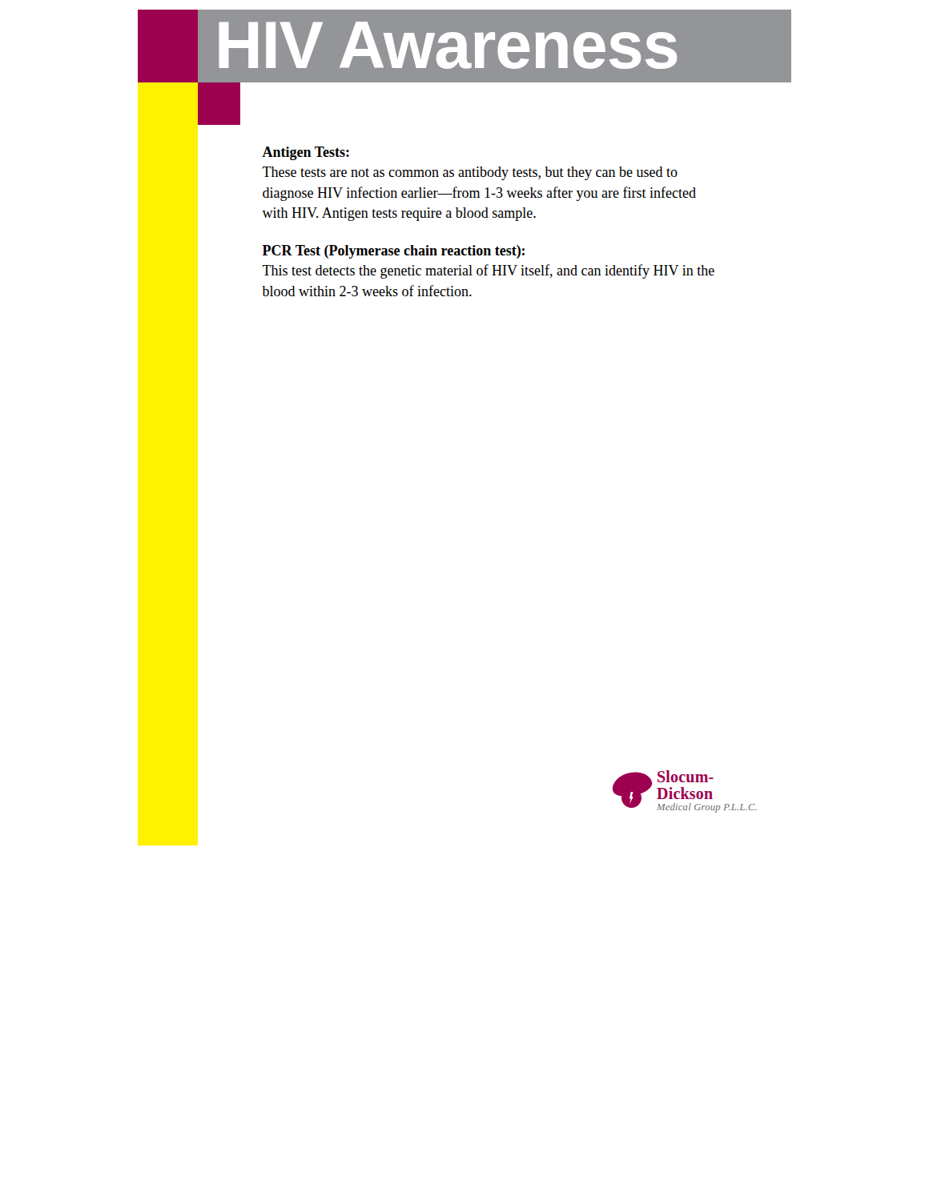HIV Awareness
Antigen Tests:
These tests are not as common as antibody tests, but they can be used to diagnose HIV infection earlier—from 1-3 weeks after you are first infected with HIV. Antigen tests require a blood sample.
PCR Test (Polymerase chain reaction test):
This test detects the genetic material of HIV itself, and can identify HIV in the blood within 2-3 weeks of infection.
Slocum-Dickson
Medical Group P.L.L.C.